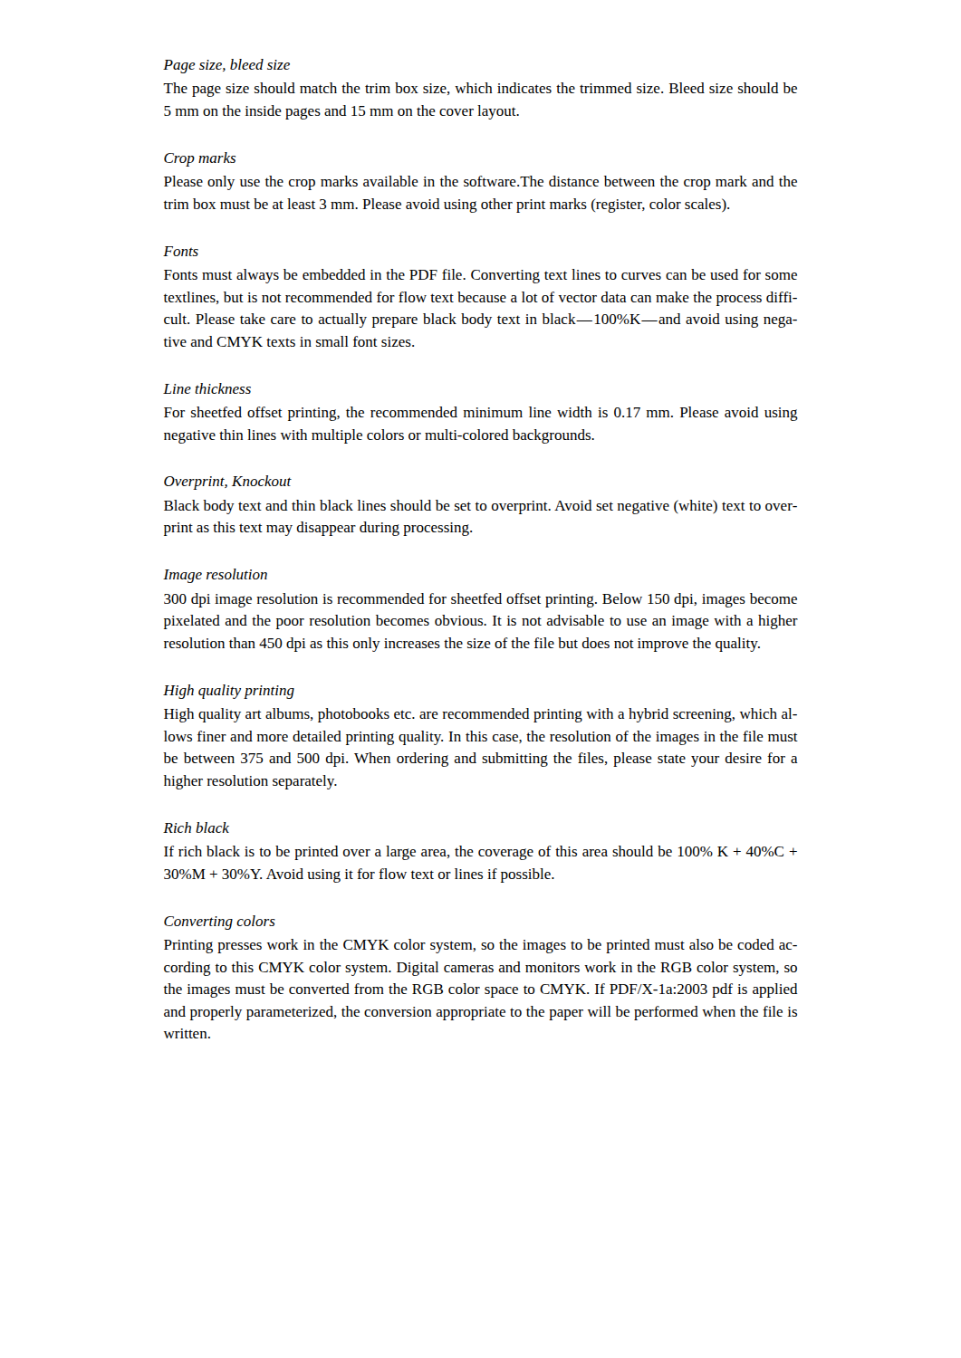Page size, bleed size
The page size should match the trim box size, which indicates the trimmed size. Bleed size should be 5 mm on the inside pages and 15 mm on the cover layout.
Crop marks
Please only use the crop marks available in the software.The distance between the crop mark and the trim box must be at least 3 mm. Please avoid using other print marks (register, color scales).
Fonts
Fonts must always be embedded in the PDF file. Converting text lines to curves can be used for some textlines, but is not recommended for flow text because a lot of vector data can make the process difficult. Please take care to actually prepare black body text in black — 100%K — and avoid using negative and CMYK texts in small font sizes.
Line thickness
For sheetfed offset printing, the recommended minimum line width is 0.17 mm. Please avoid using negative thin lines with multiple colors or multi-colored backgrounds.
Overprint, Knockout
Black body text and thin black lines should be set to overprint. Avoid set negative (white) text to overprint as this text may disappear during processing.
Image resolution
300 dpi image resolution is recommended for sheetfed offset printing. Below 150 dpi, images become pixelated and the poor resolution becomes obvious. It is not advisable to use an image with a higher resolution than 450 dpi as this only increases the size of the file but does not improve the quality.
High quality printing
High quality art albums, photobooks etc. are recommended printing with a hybrid screening, which allows finer and more detailed printing quality. In this case, the resolution of the images in the file must be between 375 and 500 dpi. When ordering and submitting the files, please state your desire for a higher resolution separately.
Rich black
If rich black is to be printed over a large area, the coverage of this area should be 100% K + 40%C + 30%M + 30%Y. Avoid using it for flow text or lines if possible.
Converting colors
Printing presses work in the CMYK color system, so the images to be printed must also be coded according to this CMYK color system. Digital cameras and monitors work in the RGB color system, so the images must be converted from the RGB color space to CMYK. If PDF/X-1a:2003 pdf is applied and properly parameterized, the conversion appropriate to the paper will be performed when the file is written.